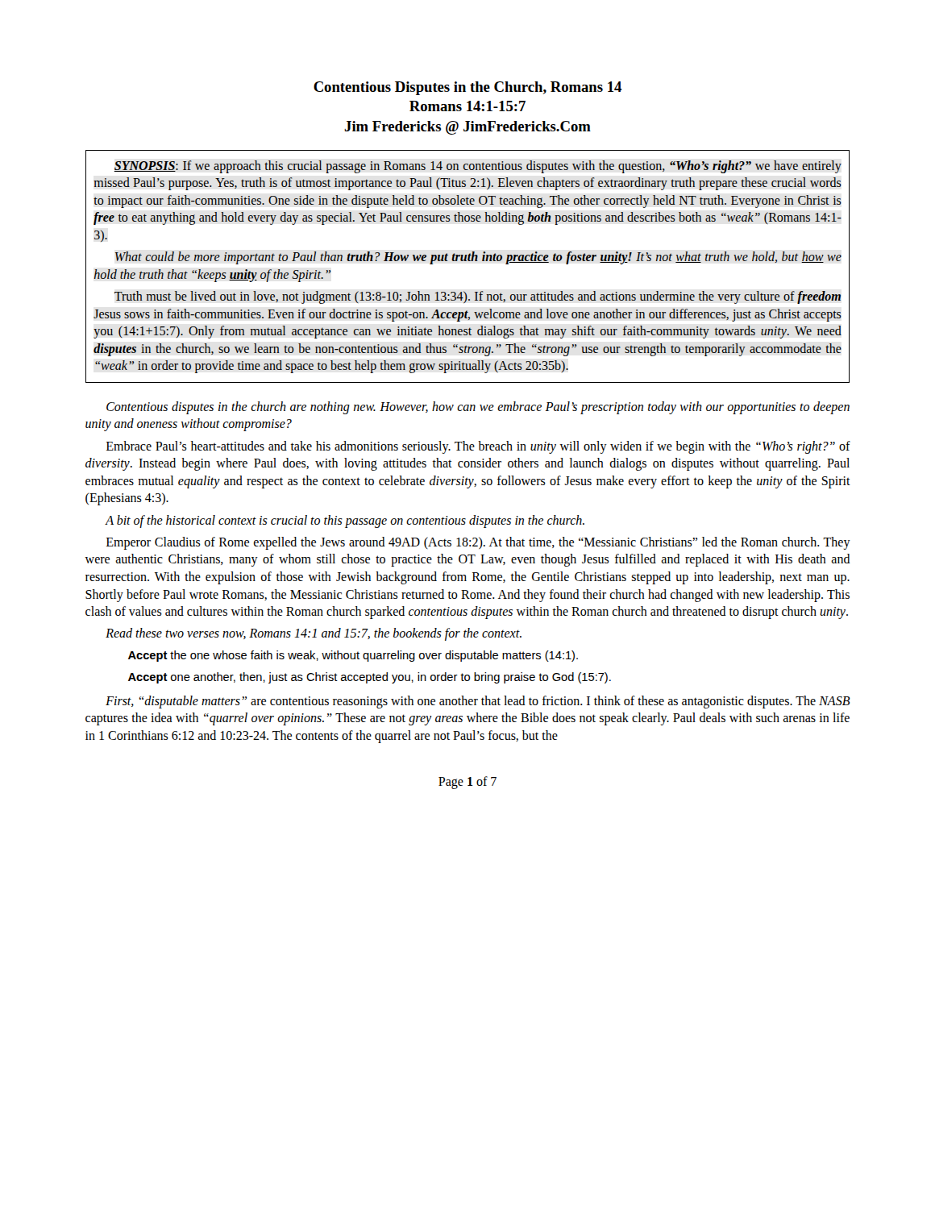Contentious Disputes in the Church, Romans 14 Romans 14:1-15:7 Jim Fredericks @ JimFredericks.Com
SYNOPSIS: If we approach this crucial passage in Romans 14 on contentious disputes with the question, “Who’s right?” we have entirely missed Paul’s purpose. Yes, truth is of utmost importance to Paul (Titus 2:1). Eleven chapters of extraordinary truth prepare these crucial words to impact our faith-communities. One side in the dispute held to obsolete OT teaching. The other correctly held NT truth. Everyone in Christ is free to eat anything and hold every day as special. Yet Paul censures those holding both positions and describes both as “weak” (Romans 14:1-3).
What could be more important to Paul than truth? How we put truth into practice to foster unity! It’s not what truth we hold, but how we hold the truth that “keeps unity of the Spirit.”
Truth must be lived out in love, not judgment (13:8-10; John 13:34). If not, our attitudes and actions undermine the very culture of freedom Jesus sows in faith-communities. Even if our doctrine is spot-on. Accept, welcome and love one another in our differences, just as Christ accepts you (14:1+15:7). Only from mutual acceptance can we initiate honest dialogs that may shift our faith-community towards unity. We need disputes in the church, so we learn to be non-contentious and thus “strong.” The “strong” use our strength to temporarily accommodate the “weak” in order to provide time and space to best help them grow spiritually (Acts 20:35b).
Contentious disputes in the church are nothing new. However, how can we embrace Paul’s prescription today with our opportunities to deepen unity and oneness without compromise?
Embrace Paul’s heart-attitudes and take his admonitions seriously. The breach in unity will only widen if we begin with the “Who’s right?” of diversity. Instead begin where Paul does, with loving attitudes that consider others and launch dialogs on disputes without quarreling. Paul embraces mutual equality and respect as the context to celebrate diversity, so followers of Jesus make every effort to keep the unity of the Spirit (Ephesians 4:3).
A bit of the historical context is crucial to this passage on contentious disputes in the church.
Emperor Claudius of Rome expelled the Jews around 49AD (Acts 18:2). At that time, the “Messianic Christians” led the Roman church. They were authentic Christians, many of whom still chose to practice the OT Law, even though Jesus fulfilled and replaced it with His death and resurrection. With the expulsion of those with Jewish background from Rome, the Gentile Christians stepped up into leadership, next man up. Shortly before Paul wrote Romans, the Messianic Christians returned to Rome. And they found their church had changed with new leadership. This clash of values and cultures within the Roman church sparked contentious disputes within the Roman church and threatened to disrupt church unity.
Read these two verses now, Romans 14:1 and 15:7, the bookends for the context.
Accept the one whose faith is weak, without quarreling over disputable matters (14:1).
Accept one another, then, just as Christ accepted you, in order to bring praise to God (15:7).
First, “disputable matters” are contentious reasonings with one another that lead to friction. I think of these as antagonistic disputes. The NASB captures the idea with “quarrel over opinions.” These are not grey areas where the Bible does not speak clearly. Paul deals with such arenas in life in 1 Corinthians 6:12 and 10:23-24. The contents of the quarrel are not Paul’s focus, but the
Page 1 of 7